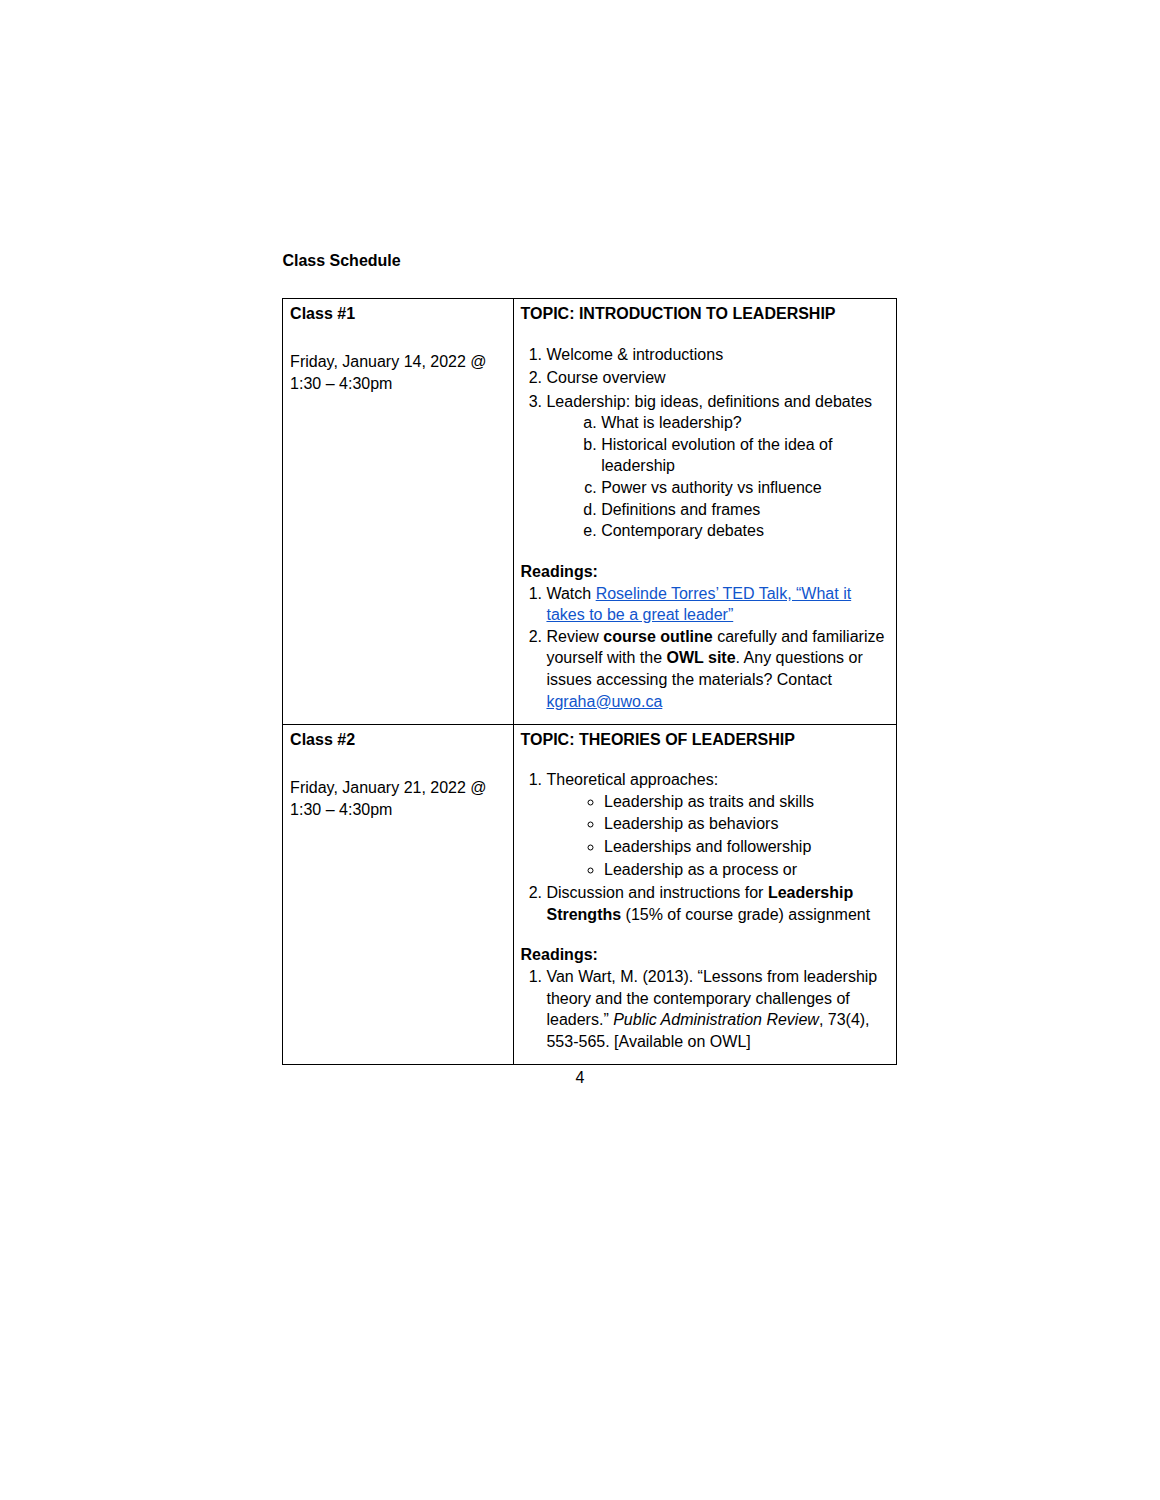Class Schedule
| Class #1 Friday, January 14, 2022 @ 1:30 – 4:30pm | TOPIC: INTRODUCTION TO LEADERSHIP Welcome & introductions Course overview Leadership: big ideas, definitions and debates What is leadership? Historical evolution of the idea of leadership Power vs authority vs influence Definitions and frames Contemporary debates Readings: Watch Roselinde Torres’ TED Talk, “What it takes to be a great leader” Review course outline carefully and familiarize yourself with the OWL site . Any questions or issues accessing the materials? Contact kgraha@uwo.ca |
| Class #2 Friday, January 21, 2022 @ 1:30 – 4:30pm | TOPIC: THEORIES OF LEADERSHIP Theoretical approaches: Leadership as traits and skills Leadership as behaviors Leaderships and followership Leadership as a process or Discussion and instructions for Leadership Strengths (15% of course grade) assignment Readings: Van Wart, M. (2013). “Lessons from leadership theory and the contemporary challenges of leaders.” Public Administration Review , 73(4), 553-565. [Available on OWL] |
4